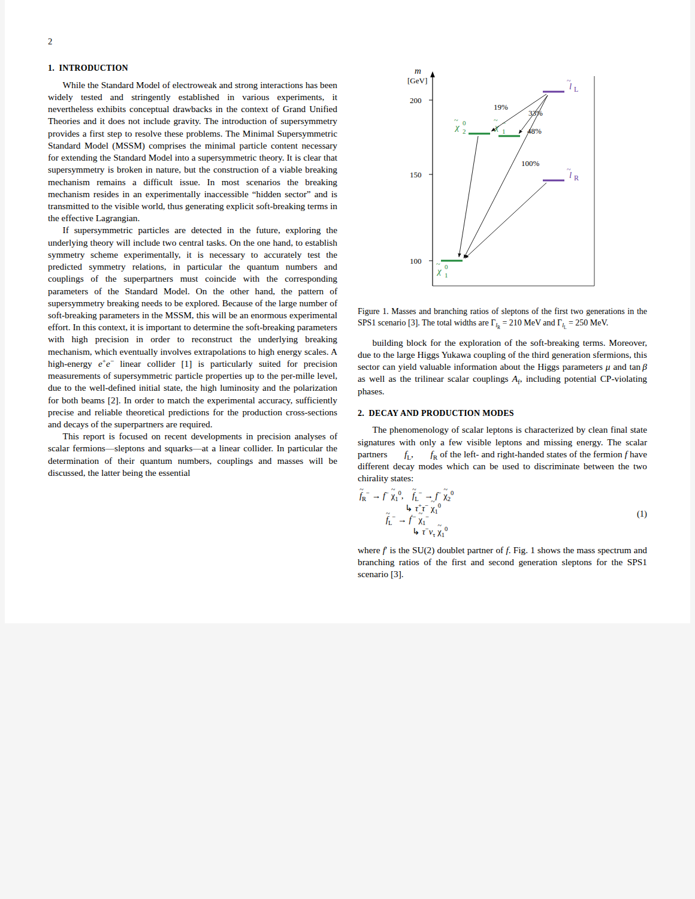2
1. Introduction
While the Standard Model of electroweak and strong interactions has been widely tested and stringently established in various experiments, it nevertheless exhibits conceptual drawbacks in the context of Grand Unified Theories and it does not include gravity. The introduction of supersymmetry provides a first step to resolve these problems. The Minimal Supersymmetric Standard Model (MSSM) comprises the minimal particle content necessary for extending the Standard Model into a supersymmetric theory. It is clear that supersymmetry is broken in nature, but the construction of a viable breaking mechanism remains a difficult issue. In most scenarios the breaking mechanism resides in an experimentally inaccessible “hidden sector” and is transmitted to the visible world, thus generating explicit soft-breaking terms in the effective Lagrangian.
If supersymmetric particles are detected in the future, exploring the underlying theory will include two central tasks. On the one hand, to establish symmetry scheme experimentally, it is necessary to accurately test the predicted symmetry relations, in particular the quantum numbers and couplings of the superpartners must coincide with the corresponding parameters of the Standard Model. On the other hand, the pattern of supersymmetry breaking needs to be explored. Because of the large number of soft-breaking parameters in the MSSM, this will be an enormous experimental effort. In this context, it is important to determine the soft-breaking parameters with high precision in order to reconstruct the underlying breaking mechanism, which eventually involves extrapolations to high energy scales. A high-energy e+e− linear collider [1] is particularly suited for precision measurements of supersymmetric particle properties up to the per-mille level, due to the well-defined initial state, the high luminosity and the polarization for both beams [2]. In order to match the experimental accuracy, sufficiently precise and reliable theoretical predictions for the production cross-sections and decays of the superpartners are required.
This report is focused on recent developments in precision analyses of scalar fermions—sleptons and squarks—at a linear collider. In particular the determination of their quantum numbers, couplings and masses will be discussed, the latter being the essential
m [GeV] 200 150 100 l ~ L χ ~ 2 0 χ ~ 1 − l ~ R χ ~ 1 0 19% 33% 48% 100%
Figure 1. Masses and branching ratios of sleptons of the first two generations in the SPS1 scenario [3]. The total widths are ΓlR = 210 MeV and ΓlL = 250 MeV.
building block for the exploration of the soft-breaking terms. Moreover, due to the large Higgs Yukawa coupling of the third generation sfermions, this sector can yield valuable information about the Higgs parameters μ and tan β as well as the trilinear scalar couplings Af, including potential CP-violating phases.
2. Decay and production modes
The phenomenology of scalar leptons is characterized by clean final state signatures with only a few visible leptons and missing energy. The scalar partners fL, fR of the left- and right-handed states of the fermion f have different decay modes which can be used to discriminate between the two chirality states:
(1)
~fR− → f− ~χ10, ~fL− → f− ~χ20
↳ τ+τ− ~χ10
~fL− → f′− ~χ1−
↳ τ−ντ ~χ10
where f′ is the SU(2) doublet partner of f. Fig. 1 shows the mass spectrum and branching ratios of the first and second generation sleptons for the SPS1 scenario [3].